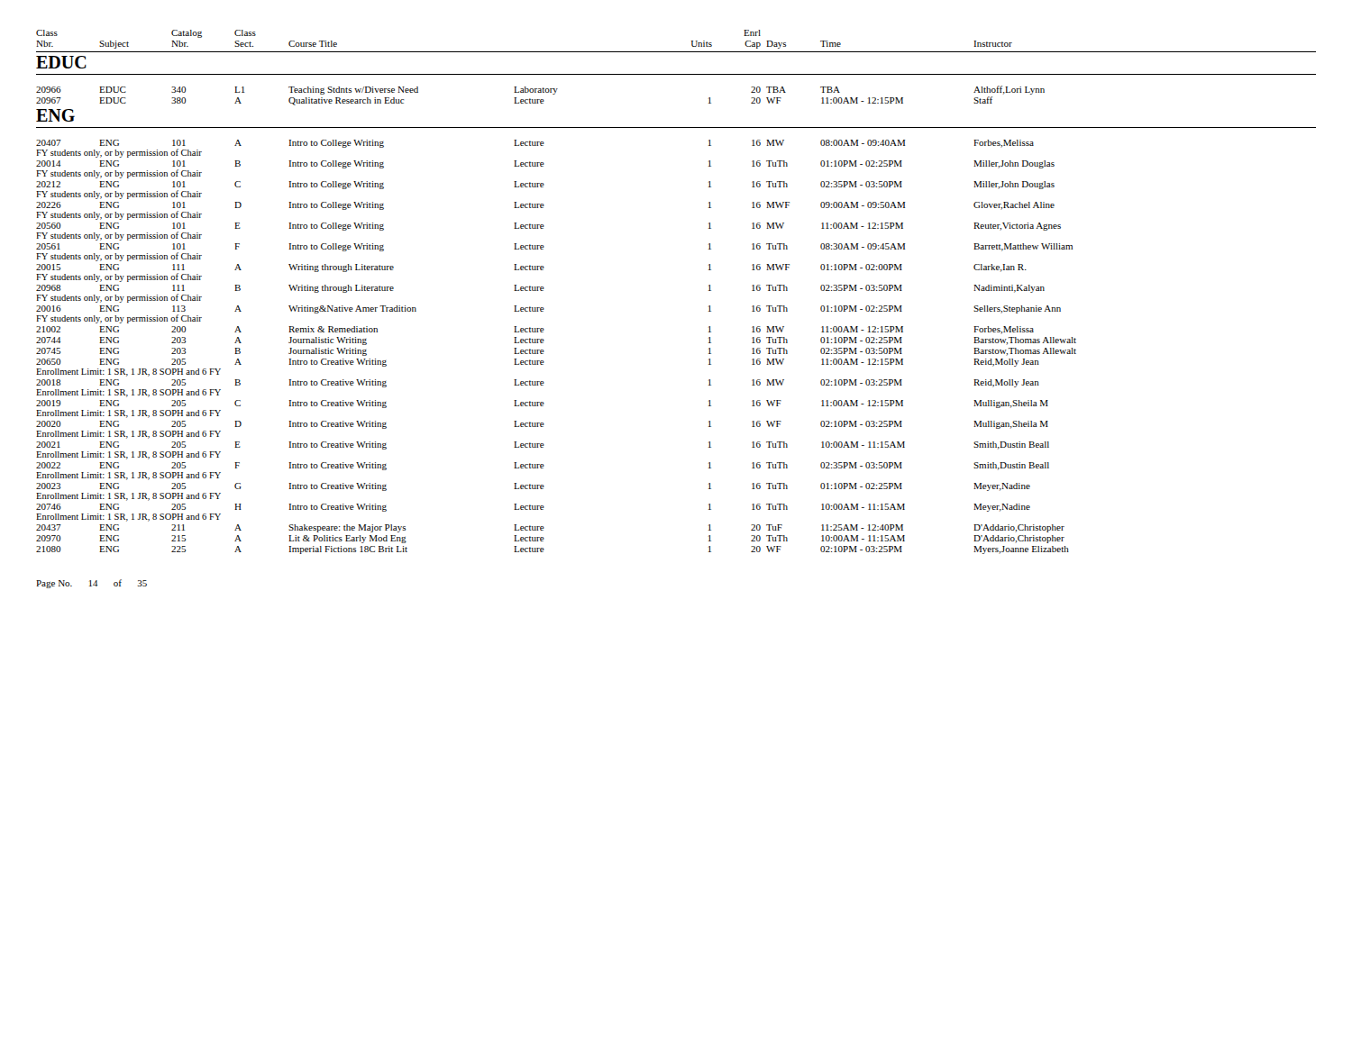| Class Nbr. | Subject | Catalog Nbr. | Class Sect. | Course Title | | Units | Enrl Cap | Days | Time | Instructor |
| --- | --- | --- | --- | --- | --- | --- | --- | --- | --- | --- |
| EDUC |
| 20966 | EDUC | 340 | L1 | Teaching Stdnts w/Diverse Need | Laboratory | | 20 | TBA | TBA | Althoff,Lori Lynn |
| 20967 | EDUC | 380 | A | Qualitative Research in Educ | Lecture | 1 | 20 | WF | 11:00AM - 12:15PM | Staff |
| ENG |
| 20407 | ENG | 101 | A | Intro to College Writing | Lecture | 1 | 16 | MW | 08:00AM - 09:40AM | Forbes,Melissa |
| FY students only, or by permission of Chair |
| 20014 | ENG | 101 | B | Intro to College Writing | Lecture | 1 | 16 | TuTh | 01:10PM - 02:25PM | Miller,John Douglas |
| FY students only, or by permission of Chair |
| 20212 | ENG | 101 | C | Intro to College Writing | Lecture | 1 | 16 | TuTh | 02:35PM - 03:50PM | Miller,John Douglas |
| FY students only, or by permission of Chair |
| 20226 | ENG | 101 | D | Intro to College Writing | Lecture | 1 | 16 | MWF | 09:00AM - 09:50AM | Glover,Rachel Aline |
| FY students only, or by permission of Chair |
| 20560 | ENG | 101 | E | Intro to College Writing | Lecture | 1 | 16 | MW | 11:00AM - 12:15PM | Reuter,Victoria Agnes |
| FY students only, or by permission of Chair |
| 20561 | ENG | 101 | F | Intro to College Writing | Lecture | 1 | 16 | TuTh | 08:30AM - 09:45AM | Barrett,Matthew William |
| FY students only, or by permission of Chair |
| 20015 | ENG | 111 | A | Writing through Literature | Lecture | 1 | 16 | MWF | 01:10PM - 02:00PM | Clarke,Ian R. |
| FY students only, or by permission of Chair |
| 20968 | ENG | 111 | B | Writing through Literature | Lecture | 1 | 16 | TuTh | 02:35PM - 03:50PM | Nadiminti,Kalyan |
| FY students only, or by permission of Chair |
| 20016 | ENG | 113 | A | Writing&Native Amer Tradition | Lecture | 1 | 16 | TuTh | 01:10PM - 02:25PM | Sellers,Stephanie Ann |
| FY students only, or by permission of Chair |
| 21002 | ENG | 200 | A | Remix & Remediation | Lecture | 1 | 16 | MW | 11:00AM - 12:15PM | Forbes,Melissa |
| 20744 | ENG | 203 | A | Journalistic Writing | Lecture | 1 | 16 | TuTh | 01:10PM - 02:25PM | Barstow,Thomas Allewalt |
| 20745 | ENG | 203 | B | Journalistic Writing | Lecture | 1 | 16 | TuTh | 02:35PM - 03:50PM | Barstow,Thomas Allewalt |
| 20650 | ENG | 205 | A | Intro to Creative Writing | Lecture | 1 | 16 | MW | 11:00AM - 12:15PM | Reid,Molly Jean |
| Enrollment Limit: 1 SR, 1 JR, 8 SOPH and 6 FY |
| 20018 | ENG | 205 | B | Intro to Creative Writing | Lecture | 1 | 16 | MW | 02:10PM - 03:25PM | Reid,Molly Jean |
| Enrollment Limit: 1 SR, 1 JR, 8 SOPH and 6 FY |
| 20019 | ENG | 205 | C | Intro to Creative Writing | Lecture | 1 | 16 | WF | 11:00AM - 12:15PM | Mulligan,Sheila M |
| Enrollment Limit: 1 SR, 1 JR, 8 SOPH and 6 FY |
| 20020 | ENG | 205 | D | Intro to Creative Writing | Lecture | 1 | 16 | WF | 02:10PM - 03:25PM | Mulligan,Sheila M |
| Enrollment Limit: 1 SR, 1 JR, 8 SOPH and 6 FY |
| 20021 | ENG | 205 | E | Intro to Creative Writing | Lecture | 1 | 16 | TuTh | 10:00AM - 11:15AM | Smith,Dustin Beall |
| Enrollment Limit: 1 SR, 1 JR, 8 SOPH and 6 FY |
| 20022 | ENG | 205 | F | Intro to Creative Writing | Lecture | 1 | 16 | TuTh | 02:35PM - 03:50PM | Smith,Dustin Beall |
| Enrollment Limit: 1 SR, 1 JR, 8 SOPH and 6 FY |
| 20023 | ENG | 205 | G | Intro to Creative Writing | Lecture | 1 | 16 | TuTh | 01:10PM - 02:25PM | Meyer,Nadine |
| Enrollment Limit: 1 SR, 1 JR, 8 SOPH and 6 FY |
| 20746 | ENG | 205 | H | Intro to Creative Writing | Lecture | 1 | 16 | TuTh | 10:00AM - 11:15AM | Meyer,Nadine |
| Enrollment Limit: 1 SR, 1 JR, 8 SOPH and 6 FY |
| 20437 | ENG | 211 | A | Shakespeare: the Major Plays | Lecture | 1 | 20 | TuF | 11:25AM - 12:40PM | D'Addario,Christopher |
| 20970 | ENG | 215 | A | Lit & Politics Early Mod Eng | Lecture | 1 | 20 | TuTh | 10:00AM - 11:15AM | D'Addario,Christopher |
| 21080 | ENG | 225 | A | Imperial Fictions 18C Brit Lit | Lecture | 1 | 20 | WF | 02:10PM - 03:25PM | Myers,Joanne Elizabeth |
Page No. 14 of 35